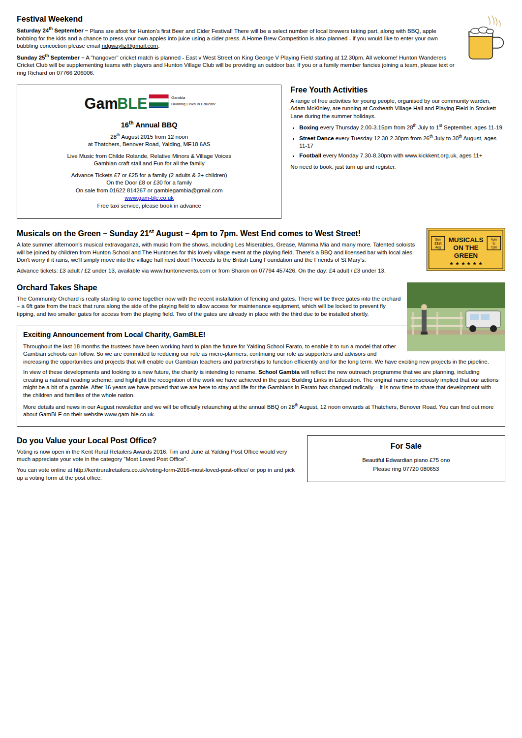Festival Weekend
Saturday 24th September – Plans are afoot for Hunton's first Beer and Cider Festival! There will be a select number of local brewers taking part, along with BBQ, apple bobbing for the kids and a chance to press your own apples into juice using a cider press. A Home Brew Competition is also planned - if you would like to enter your own bubbling concoction please email ridgwayliz@gmail.com.
Sunday 25th September – A "hangover" cricket match is planned - East v West Street on King George V Playing Field starting at 12.30pm. All welcome! Hunton Wanderers Cricket Club will be supplementing teams with players and Hunton Village Club will be providing an outdoor bar. If you or a family member fancies joining a team, please text or ring Richard on 07766 206006.
16th Annual BBQ
28th August 2015 from 12 noon
at Thatchers, Benover Road, Yalding, ME18 6AS
Live Music from Childe Rolande, Relative Minors & Village Voices
Gambian craft stall and Fun for all the family
Advance Tickets £7 or £25 for a family (2 adults & 2+ children)
On the Door £8 or £30 for a family
On sale from 01622 814267 or gamblegambia@gmail.com
www.gam-ble.co.uk
Free taxi service, please book in advance
Free Youth Activities
A range of free activities for young people, organised by our community warden, Adam McKinley, are running at Coxheath Village Hall and Playing Field in Stockett Lane during the summer holidays.
Boxing every Thursday 2.00-3.15pm from 28th July to 1st September, ages 11-19.
Street Dance every Tuesday 12.30-2.30pm from 26th July to 30th August, ages 11-17
Football every Monday 7.30-8.30pm with www.kickkent.org.uk, ages 11+
No need to book, just turn up and register.
Musicals on the Green – Sunday 21st August – 4pm to 7pm. West End comes to West Street!
A late summer afternoon's musical extravaganza, with music from the shows, including Les Miserables, Grease, Mamma Mia and many more. Talented soloists will be joined by children from Hunton School and The Huntones for this lovely village event at the playing field. There's a BBQ and licensed bar with local ales. Don't worry if it rains, we'll simply move into the village hall next door! Proceeds to the British Lung Foundation and the Friends of St Mary's.
Advance tickets: £3 adult / £2 under 13, available via www.huntonevents.com or from Sharon on 07794 457426. On the day: £4 adult / £3 under 13.
Orchard Takes Shape
The Community Orchard is really starting to come together now with the recent installation of fencing and gates. There will be three gates into the orchard – a 6ft gate from the track that runs along the side of the playing field to allow access for maintenance equipment, which will be locked to prevent fly tipping, and two smaller gates for access from the playing field. Two of the gates are already in place with the third due to be installed shortly.
Exciting Announcement from Local Charity, GamBLE!
Throughout the last 18 months the trustees have been working hard to plan the future for Yalding School Farato, to enable it to run a model that other Gambian schools can follow. So we are committed to reducing our role as micro-planners, continuing our role as supporters and advisors and increasing the opportunities and projects that will enable our Gambian teachers and partnerships to function efficiently and for the long term. We have exciting new projects in the pipeline.
In view of these developments and looking to a new future, the charity is intending to rename. School Gambia will reflect the new outreach programme that we are planning, including creating a national reading scheme; and highlight the recognition of the work we have achieved in the past: Building Links in Education. The original name consciously implied that our actions might be a bit of a gamble. After 16 years we have proved that we are here to stay and life for the Gambians in Farato has changed radically – it is now time to share that development with the children and families of the whole nation.
More details and news in our August newsletter and we will be officially relaunching at the annual BBQ on 28th August, 12 noon onwards at Thatchers, Benover Road. You can find out more about GamBLE on their website www.gam-ble.co.uk.
Do you Value your Local Post Office?
Voting is now open in the Kent Rural Retailers Awards 2016. Tim and June at Yalding Post Office would very much appreciate your vote in the category "Most Loved Post Office".
You can vote online at http://kentruralretailers.co.uk/voting-form-2016-most-loved-post-office/ or pop in and pick up a voting form at the post office.
For Sale
Beautiful Edwardian piano £75 ono
Please ring 07720 080653